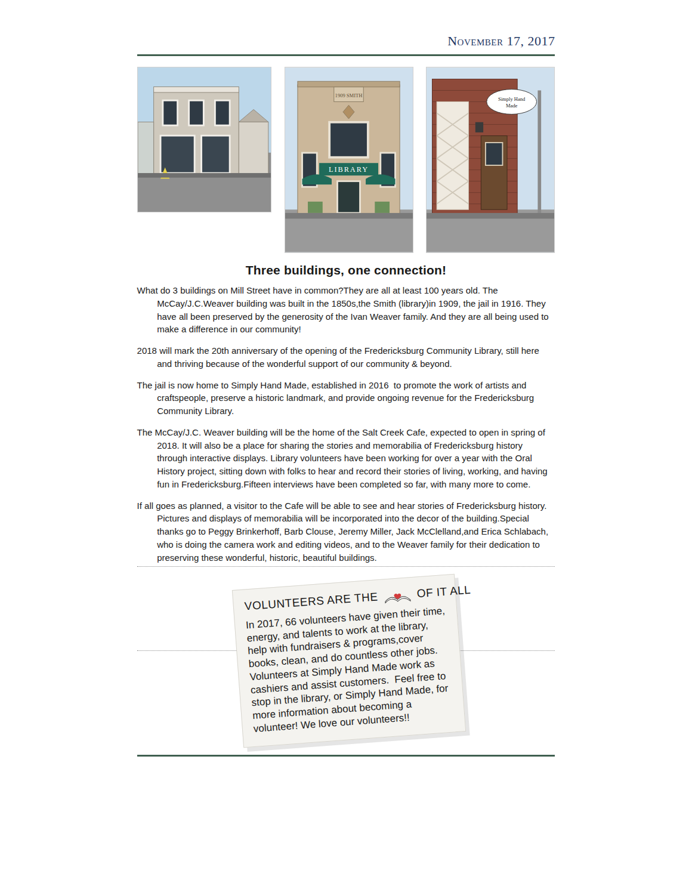November 17, 2017
1909 SMITH LIBRARY
Simply Hand Made
Three buildings, one connection!
What do 3 buildings on Mill Street have in common?They are all at least 100 years old. The McCay/J.C.Weaver building was built in the 1850s,the Smith (library)in 1909, the jail in 1916. They have all been preserved by the generosity of the Ivan Weaver family. And they are all being used to make a difference in our community!
2018 will mark the 20th anniversary of the opening of the Fredericksburg Community Library, still here and thriving because of the wonderful support of our community & beyond.
The jail is now home to Simply Hand Made, established in 2016 to promote the work of artists and craftspeople, preserve a historic landmark, and provide ongoing revenue for the Fredericksburg Community Library.
The McCay/J.C. Weaver building will be the home of the Salt Creek Cafe, expected to open in spring of 2018. It will also be a place for sharing the stories and memorabilia of Fredericksburg history through interactive displays. Library volunteers have been working for over a year with the Oral History project, sitting down with folks to hear and record their stories of living, working, and having fun in Fredericksburg.Fifteen interviews have been completed so far, with many more to come.
If all goes as planned, a visitor to the Cafe will be able to see and hear stories of Fredericksburg history. Pictures and displays of memorabilia will be incorporated into the decor of the building.Special thanks go to Peggy Brinkerhoff, Barb Clouse, Jeremy Miller, Jack McClelland,and Erica Schlabach, who is doing the camera work and editing videos, and to the Weaver family for their dedication to preserving these wonderful, historic, beautiful buildings.
VOLUNTEERS ARE THE OF IT ALL
In 2017, 66 volunteers have given their time, energy, and talents to work at the library, help with fundraisers & programs,cover books, clean, and do countless other jobs. Volunteers at Simply Hand Made work as cashiers and assist customers. Feel free to stop in the library, or Simply Hand Made, for more information about becoming a volunteer! We love our volunteers!!